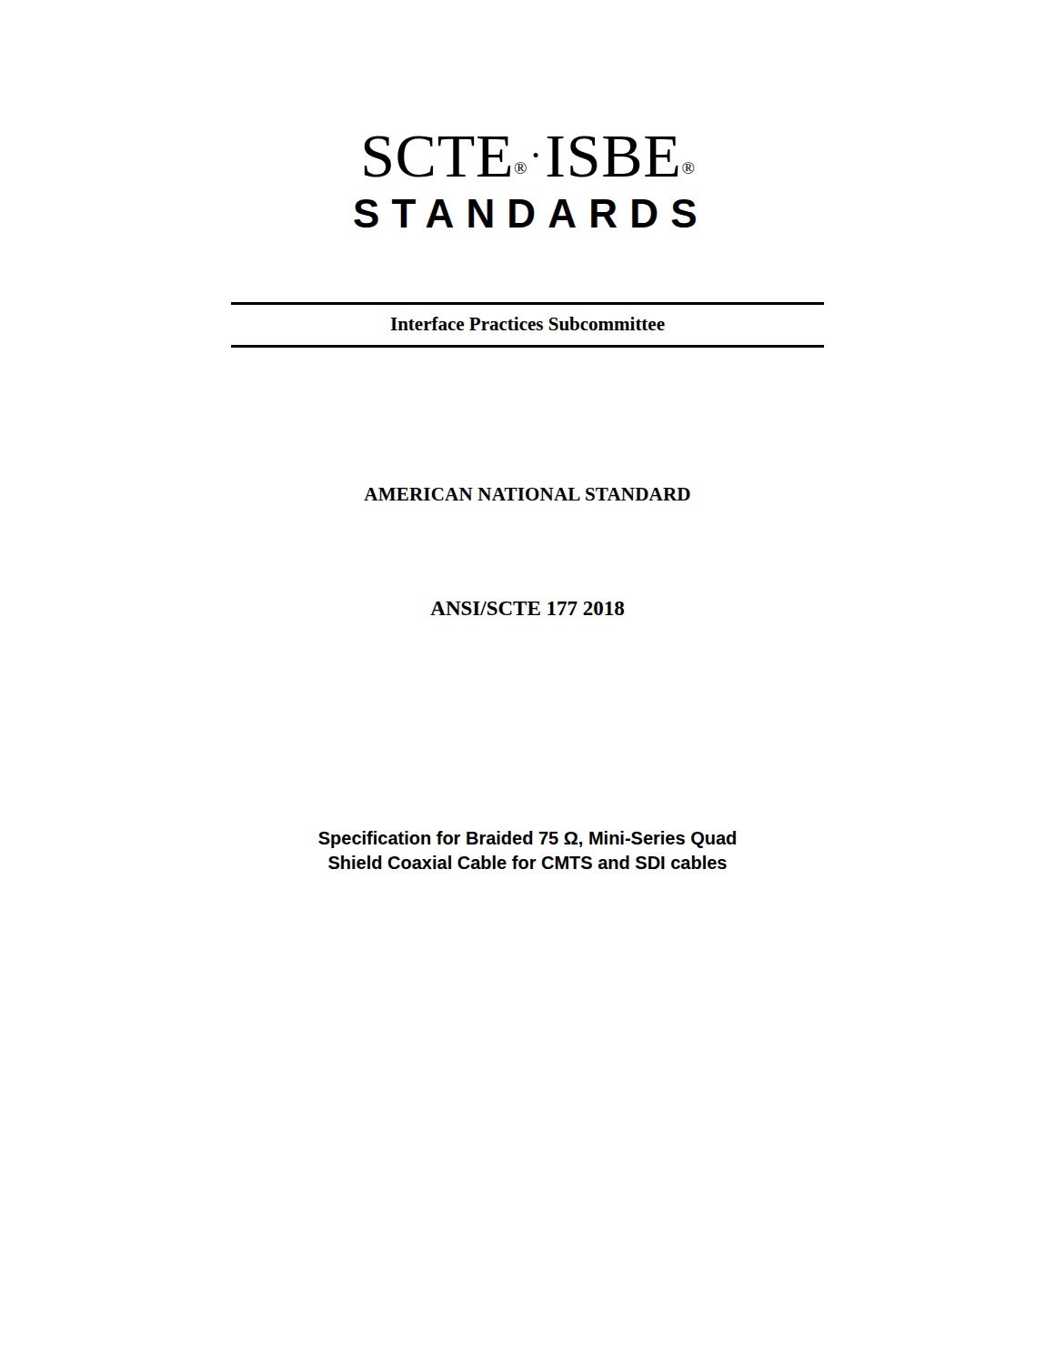SCTE®·ISBE®
STANDARDS
Interface Practices Subcommittee
AMERICAN NATIONAL STANDARD
ANSI/SCTE 177 2018
Specification for Braided 75 Ω, Mini-Series Quad
Shield Coaxial Cable for CMTS and SDI cables